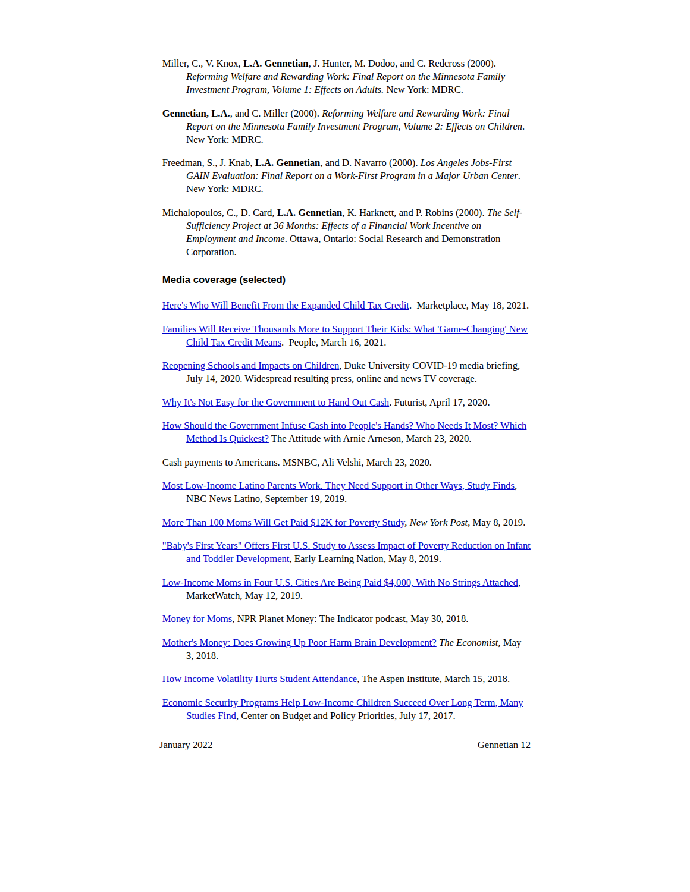Miller, C., V. Knox, L.A. Gennetian, J. Hunter, M. Dodoo, and C. Redcross (2000). Reforming Welfare and Rewarding Work: Final Report on the Minnesota Family Investment Program, Volume 1: Effects on Adults. New York: MDRC.
Gennetian, L.A., and C. Miller (2000). Reforming Welfare and Rewarding Work: Final Report on the Minnesota Family Investment Program, Volume 2: Effects on Children. New York: MDRC.
Freedman, S., J. Knab, L.A. Gennetian, and D. Navarro (2000). Los Angeles Jobs-First GAIN Evaluation: Final Report on a Work-First Program in a Major Urban Center. New York: MDRC.
Michalopoulos, C., D. Card, L.A. Gennetian, K. Harknett, and P. Robins (2000). The Self-Sufficiency Project at 36 Months: Effects of a Financial Work Incentive on Employment and Income. Ottawa, Ontario: Social Research and Demonstration Corporation.
Media coverage (selected)
Here's Who Will Benefit From the Expanded Child Tax Credit. Marketplace, May 18, 2021.
Families Will Receive Thousands More to Support Their Kids: What 'Game-Changing' New Child Tax Credit Means. People, March 16, 2021.
Reopening Schools and Impacts on Children, Duke University COVID-19 media briefing, July 14, 2020. Widespread resulting press, online and news TV coverage.
Why It's Not Easy for the Government to Hand Out Cash. Futurist, April 17, 2020.
How Should the Government Infuse Cash into People's Hands? Who Needs It Most? Which Method Is Quickest? The Attitude with Arnie Arneson, March 23, 2020.
Cash payments to Americans. MSNBC, Ali Velshi, March 23, 2020.
Most Low-Income Latino Parents Work. They Need Support in Other Ways, Study Finds, NBC News Latino, September 19, 2019.
More Than 100 Moms Will Get Paid $12K for Poverty Study, New York Post, May 8, 2019.
"Baby's First Years" Offers First U.S. Study to Assess Impact of Poverty Reduction on Infant and Toddler Development, Early Learning Nation, May 8, 2019.
Low-Income Moms in Four U.S. Cities Are Being Paid $4,000, With No Strings Attached, MarketWatch, May 12, 2019.
Money for Moms, NPR Planet Money: The Indicator podcast, May 30, 2018.
Mother's Money: Does Growing Up Poor Harm Brain Development? The Economist, May 3, 2018.
How Income Volatility Hurts Student Attendance, The Aspen Institute, March 15, 2018.
Economic Security Programs Help Low-Income Children Succeed Over Long Term, Many Studies Find, Center on Budget and Policy Priorities, July 17, 2017.
January 2022 Gennetian 12